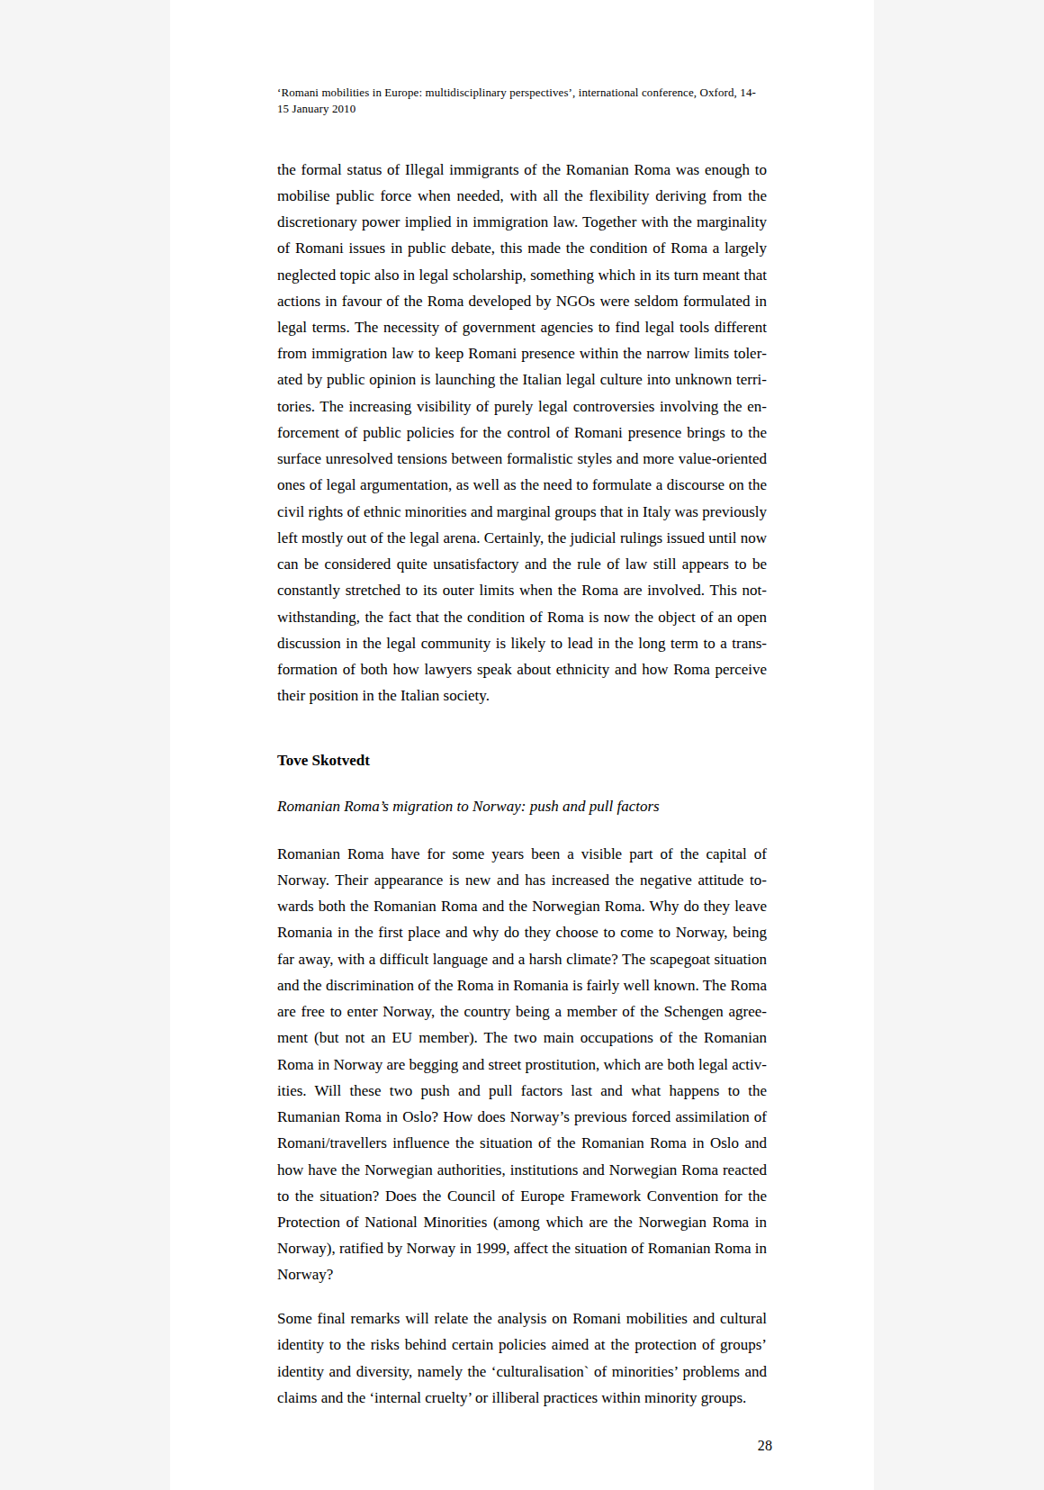‘Romani mobilities in Europe: multidisciplinary perspectives’, international conference, Oxford, 14-15 January 2010
the formal status of Illegal immigrants of the Romanian Roma was enough to mobilise public force when needed, with all the flexibility deriving from the discretionary power implied in immigration law. Together with the marginality of Romani issues in public debate, this made the condition of Roma a largely neglected topic also in legal scholarship, something which in its turn meant that actions in favour of the Roma developed by NGOs were seldom formulated in legal terms. The necessity of government agencies to find legal tools different from immigration law to keep Romani presence within the narrow limits tolerated by public opinion is launching the Italian legal culture into unknown territories. The increasing visibility of purely legal controversies involving the enforcement of public policies for the control of Romani presence brings to the surface unresolved tensions between formalistic styles and more value-oriented ones of legal argumentation, as well as the need to formulate a discourse on the civil rights of ethnic minorities and marginal groups that in Italy was previously left mostly out of the legal arena. Certainly, the judicial rulings issued until now can be considered quite unsatisfactory and the rule of law still appears to be constantly stretched to its outer limits when the Roma are involved. This notwithstanding, the fact that the condition of Roma is now the object of an open discussion in the legal community is likely to lead in the long term to a transformation of both how lawyers speak about ethnicity and how Roma perceive their position in the Italian society.
Tove Skotvedt
Romanian Roma’s migration to Norway: push and pull factors
Romanian Roma have for some years been a visible part of the capital of Norway. Their appearance is new and has increased the negative attitude towards both the Romanian Roma and the Norwegian Roma. Why do they leave Romania in the first place and why do they choose to come to Norway, being far away, with a difficult language and a harsh climate? The scapegoat situation and the discrimination of the Roma in Romania is fairly well known. The Roma are free to enter Norway, the country being a member of the Schengen agreement (but not an EU member). The two main occupations of the Romanian Roma in Norway are begging and street prostitution, which are both legal activities. Will these two push and pull factors last and what happens to the Rumanian Roma in Oslo? How does Norway’s previous forced assimilation of Romani/travellers influence the situation of the Romanian Roma in Oslo and how have the Norwegian authorities, institutions and Norwegian Roma reacted to the situation? Does the Council of Europe Framework Convention for the Protection of National Minorities (among which are the Norwegian Roma in Norway), ratified by Norway in 1999, affect the situation of Romanian Roma in Norway?
Some final remarks will relate the analysis on Romani mobilities and cultural identity to the risks behind certain policies aimed at the protection of groups’ identity and diversity, namely the ‘culturalisation` of minorities’ problems and claims and the ‘internal cruelty’ or illiberal practices within minority groups.
28